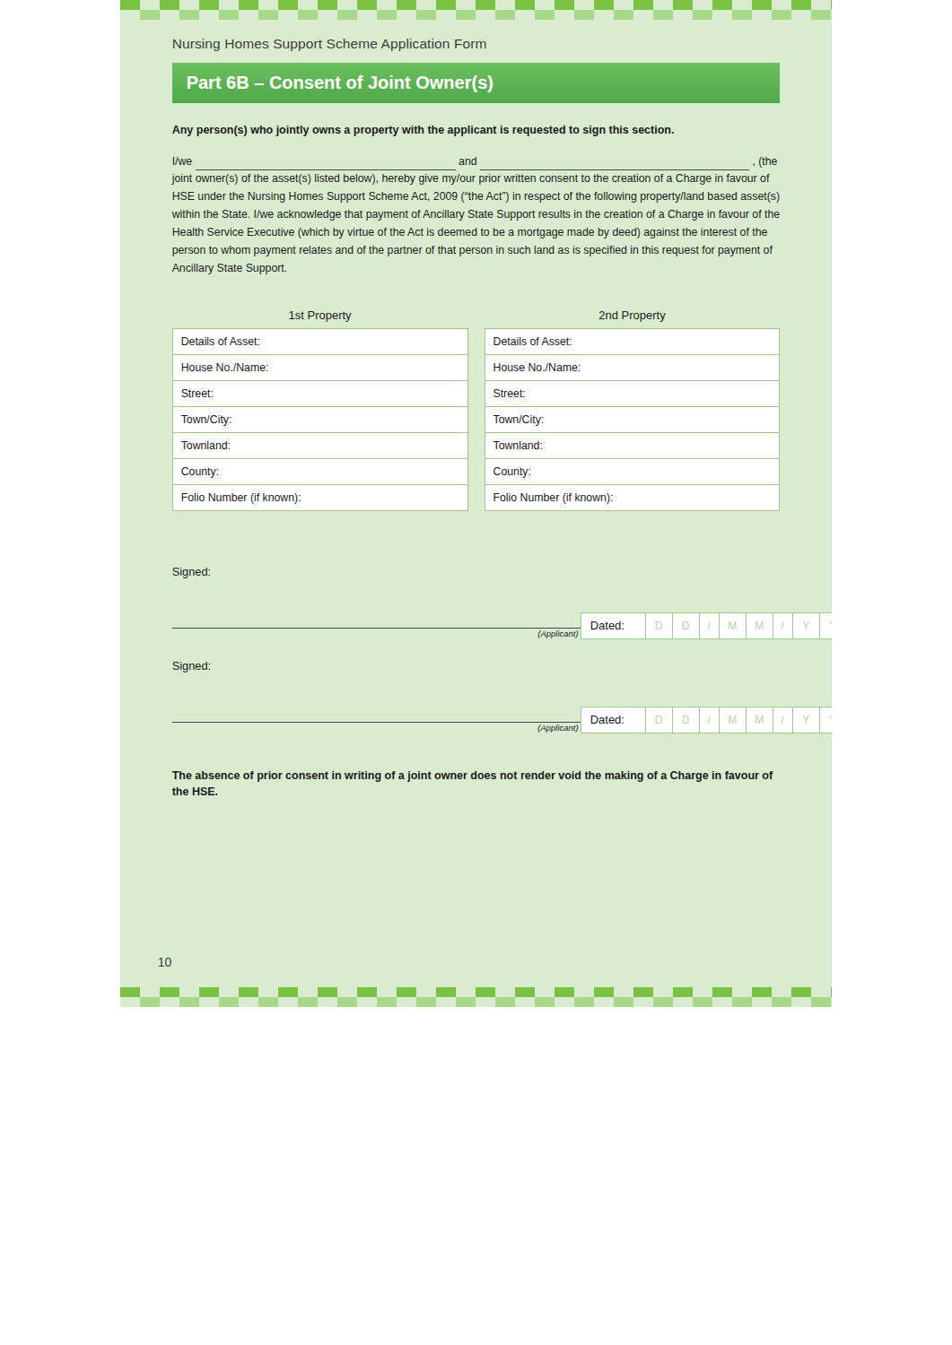Nursing Homes Support Scheme Application Form
Part 6B – Consent of Joint Owner(s)
Any person(s) who jointly owns a property with the applicant is requested to sign this section.
I/we and , (the joint owner(s) of the asset(s) listed below), hereby give my/our prior written consent to the creation of a Charge in favour of HSE under the Nursing Homes Support Scheme Act, 2009 (“the Act”) in respect of the following property/land based asset(s) within the State. I/we acknowledge that payment of Ancillary State Support results in the creation of a Charge in favour of the Health Service Executive (which by virtue of the Act is deemed to be a mortgage made by deed) against the interest of the person to whom payment relates and of the partner of that person in such land as is specified in this request for payment of Ancillary State Support.
1st Property
| Details of Asset: |
| House No./Name: |
| Street: |
| Town/City: |
| Townland: |
| County: |
| Folio Number (if known): |
2nd Property
| Details of Asset: |
| House No./Name: |
| Street: |
| Town/City: |
| Townland: |
| County: |
| Folio Number (if known): |
Signed:
(Applicant)
Dated:
D
D
/
M
M
/
Y
Y
Y
Y
Signed:
(Applicant)
Dated:
D
D
/
M
M
/
Y
Y
Y
Y
The absence of prior consent in writing of a joint owner does not render void the making of a Charge in favour of the HSE.
10